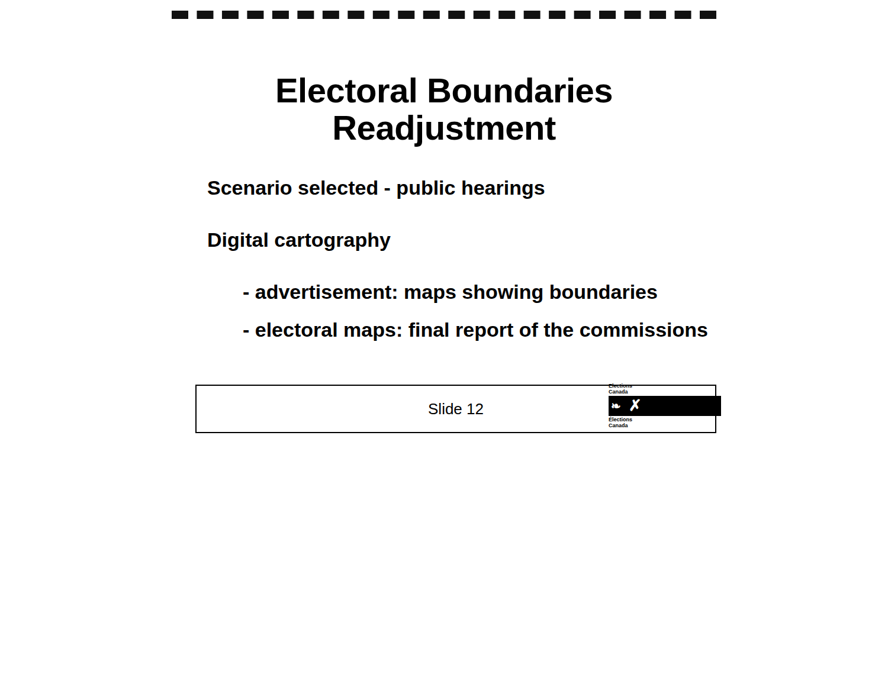Electoral Boundaries
Readjustment
Scenario selected - public hearings
Digital cartography
- advertisement: maps showing boundaries
- electoral maps: final report of the commissions
Slide 12
Elections
Canada ❧ Élections
Canada